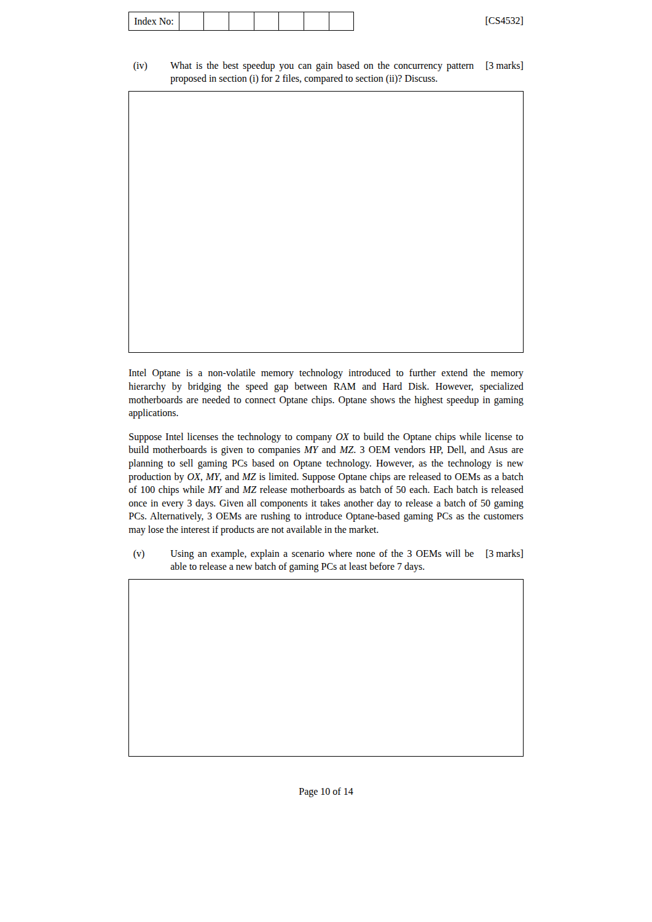Index No:
[CS4532]
(iv)
[3 marks] What is the best speedup you can gain based on the concurrency pattern proposed in section (i) for 2 files, compared to section (ii)? Discuss.
Intel Optane is a non-volatile memory technology introduced to further extend the memory hierarchy by bridging the speed gap between RAM and Hard Disk. However, specialized motherboards are needed to connect Optane chips. Optane shows the highest speedup in gaming applications.
Suppose Intel licenses the technology to company OX to build the Optane chips while license to build motherboards is given to companies MY and MZ. 3 OEM vendors HP, Dell, and Asus are planning to sell gaming PCs based on Optane technology. However, as the technology is new production by OX, MY, and MZ is limited. Suppose Optane chips are released to OEMs as a batch of 100 chips while MY and MZ release motherboards as batch of 50 each. Each batch is released once in every 3 days. Given all components it takes another day to release a batch of 50 gaming PCs. Alternatively, 3 OEMs are rushing to introduce Optane-based gaming PCs as the customers may lose the interest if products are not available in the market.
(v)
[3 marks] Using an example, explain a scenario where none of the 3 OEMs will be able to release a new batch of gaming PCs at least before 7 days.
Page 10 of 14